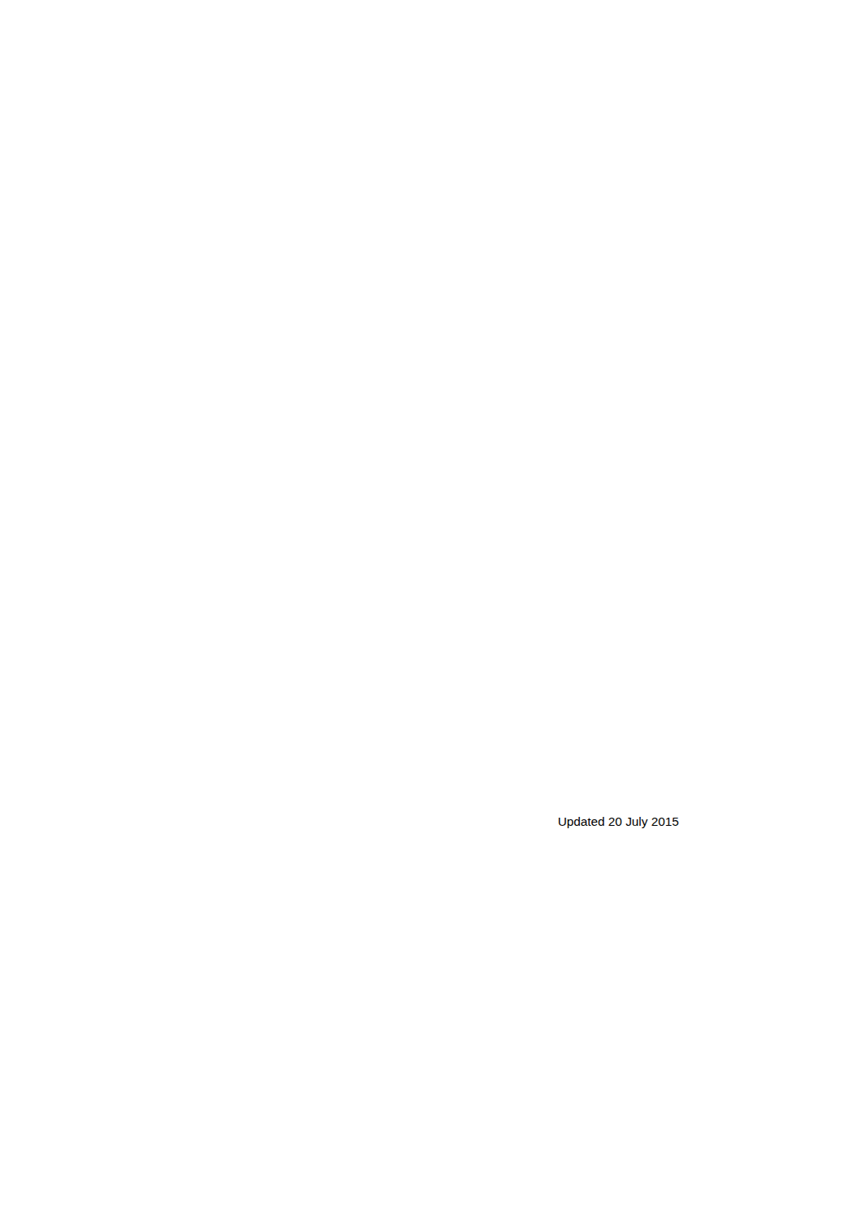Updated 20 July 2015